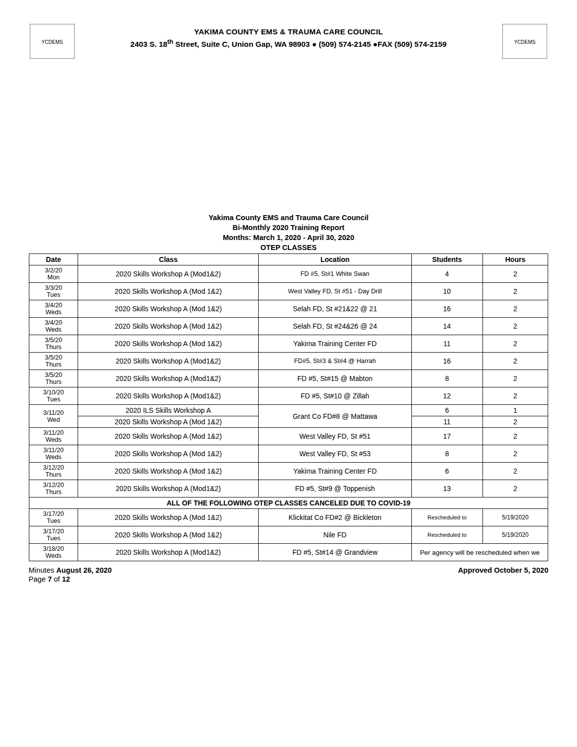YAKIMA COUNTY EMS & TRAUMA CARE COUNCIL
2403 S. 18th Street, Suite C, Union Gap, WA 98903 ● (509) 574-2145 ●FAX (509) 574-2159
Yakima County EMS and Trauma Care Council
Bi-Monthly 2020 Training Report
Months: March 1, 2020 - April 30, 2020
OTEP CLASSES
| Date | Class | Location | Students | Hours |
| --- | --- | --- | --- | --- |
| 3/2/20 Mon | 2020 Skills Workshop A (Mod1&2) | FD #5, St#1 White Swan | 4 | 2 |
| 3/3/20 Tues | 2020 Skills Workshop A (Mod 1&2) | West Valley FD, St #51 - Day Drill | 10 | 2 |
| 3/4/20 Weds | 2020 Skills Workshop A (Mod 1&2) | Selah FD, St #21&22 @ 21 | 16 | 2 |
| 3/4/20 Weds | 2020 Skills Workshop A (Mod 1&2) | Selah FD, St #24&26 @ 24 | 14 | 2 |
| 3/5/20 Thurs | 2020 Skills Workshop A (Mod 1&2) | Yakima Training Center FD | 11 | 2 |
| 3/5/20 Thurs | 2020 Skills Workshop A (Mod1&2) | FD#5, St#3 & St#4 @ Harrah | 16 | 2 |
| 3/5/20 Thurs | 2020 Skills Workshop A (Mod1&2) | FD #5, St#15 @ Mabton | 8 | 2 |
| 3/10/20 Tues | 2020 Skills Workshop A (Mod1&2) | FD #5, St#10 @ Zillah | 12 | 2 |
| 3/11/20 Wed | 2020 ILS Skills Workshop A | Grant Co FD#8 @ Mattawa | 6 | 1 |
| 2020 Skills Workshop A (Mod 1&2) | 11 | 2 |
| 3/11/20 Weds | 2020 Skills Workshop A (Mod 1&2) | West Valley FD, St #51 | 17 | 2 |
| 3/11/20 Weds | 2020 Skills Workshop A (Mod 1&2) | West Valley FD, St #53 | 8 | 2 |
| 3/12/20 Thurs | 2020 Skills Workshop A (Mod 1&2) | Yakima Training Center FD | 6 | 2 |
| 3/12/20 Thurs | 2020 Skills Workshop A (Mod1&2) | FD #5, St#9 @ Toppenish | 13 | 2 |
| ALL OF THE FOLLOWING OTEP CLASSES CANCELED DUE TO COVID-19 |
| 3/17/20 Tues | 2020 Skills Workshop A (Mod 1&2) | Klickitat Co FD#2 @ Bickleton | Rescheduled to | 5/19/2020 |
| 3/17/20 Tues | 2020 Skills Workshop A (Mod 1&2) | Nile FD | Rescheduled to | 5/19/2020 |
| 3/18/20 Weds | 2020 Skills Workshop A (Mod1&2) | FD #5, St#14 @ Grandview | Per agency will be rescheduled when we |
Minutes August 26, 2020
Approved October 5, 2020
Page 7 of 12